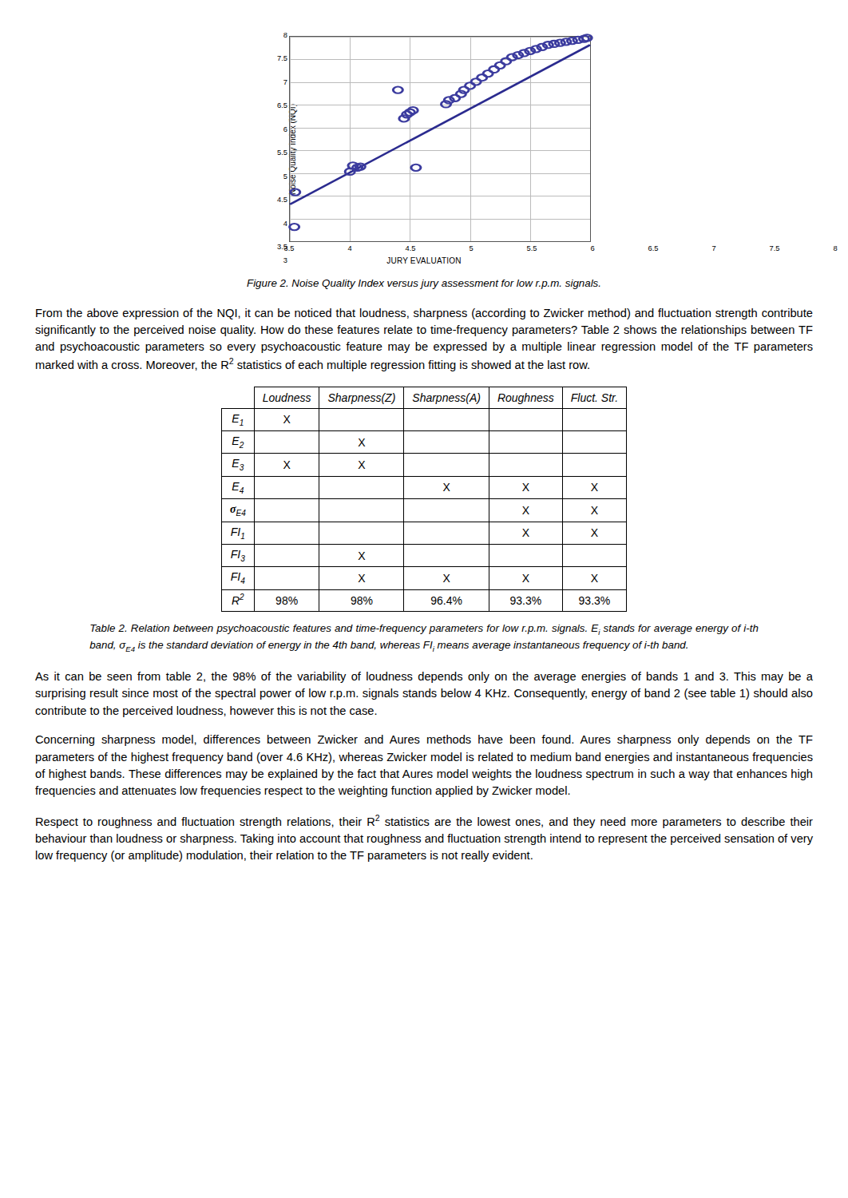Noise Quality Index (NQI)
8
7.5
7
6.5
6
5.5
5
4.5
4
3.5
3
3.5
4
4.5
5
5.5
6
6.5
7
7.5
8
JURY EVALUATION
Figure 2. Noise Quality Index versus jury assessment for low r.p.m. signals.
From the above expression of the NQI, it can be noticed that loudness, sharpness (according to Zwicker method) and fluctuation strength contribute significantly to the perceived noise quality. How do these features relate to time-frequency parameters? Table 2 shows the relationships between TF and psychoacoustic parameters so every psychoacoustic feature may be expressed by a multiple linear regression model of the TF parameters marked with a cross. Moreover, the R2 statistics of each multiple regression fitting is showed at the last row.
| | Loudness | Sharpness(Z) | Sharpness(A) | Roughness | Fluct. Str. |
| --- | --- | --- | --- | --- | --- |
| E 1 | X | | | | |
| E 2 | | X | | | |
| E 3 | X | X | | | |
| E 4 | | | X | X | X |
| σ E4 | | | | X | X |
| FI 1 | | | | X | X |
| FI 3 | | X | | | |
| FI 4 | | X | X | X | X |
| R 2 | 98% | 98% | 96.4% | 93.3% | 93.3% |
Table 2. Relation between psychoacoustic features and time-frequency parameters for low r.p.m. signals. Ei stands for average energy of i-th band, σE4 is the standard deviation of energy in the 4th band, whereas FIi means average instantaneous frequency of i-th band.
As it can be seen from table 2, the 98% of the variability of loudness depends only on the average energies of bands 1 and 3. This may be a surprising result since most of the spectral power of low r.p.m. signals stands below 4 KHz. Consequently, energy of band 2 (see table 1) should also contribute to the perceived loudness, however this is not the case.
Concerning sharpness model, differences between Zwicker and Aures methods have been found. Aures sharpness only depends on the TF parameters of the highest frequency band (over 4.6 KHz), whereas Zwicker model is related to medium band energies and instantaneous frequencies of highest bands. These differences may be explained by the fact that Aures model weights the loudness spectrum in such a way that enhances high frequencies and attenuates low frequencies respect to the weighting function applied by Zwicker model.
Respect to roughness and fluctuation strength relations, their R2 statistics are the lowest ones, and they need more parameters to describe their behaviour than loudness or sharpness. Taking into account that roughness and fluctuation strength intend to represent the perceived sensation of very low frequency (or amplitude) modulation, their relation to the TF parameters is not really evident.